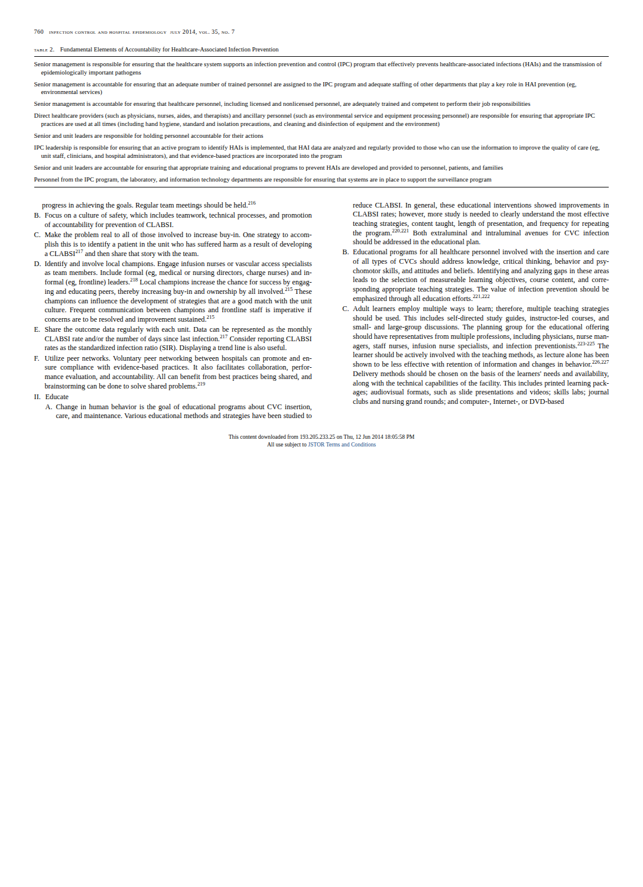760 infection control and hospital epidemiology july 2014, vol. 35, no. 7
table 2. Fundamental Elements of Accountability for Healthcare-Associated Infection Prevention
| Senior management is responsible for ensuring that the healthcare system supports an infection prevention and control (IPC) program that effectively prevents healthcare-associated infections (HAIs) and the transmission of epidemiologically important pathogens |
| Senior management is accountable for ensuring that an adequate number of trained personnel are assigned to the IPC program and adequate staffing of other departments that play a key role in HAI prevention (eg, environmental services) |
| Senior management is accountable for ensuring that healthcare personnel, including licensed and nonlicensed personnel, are adequately trained and competent to perform their job responsibilities |
| Direct healthcare providers (such as physicians, nurses, aides, and therapists) and ancillary personnel (such as environmental service and equipment processing personnel) are responsible for ensuring that appropriate IPC practices are used at all times (including hand hygiene, standard and isolation precautions, and cleaning and disinfection of equipment and the environment) |
| Senior and unit leaders are responsible for holding personnel accountable for their actions |
| IPC leadership is responsible for ensuring that an active program to identify HAIs is implemented, that HAI data are analyzed and regularly provided to those who can use the information to improve the quality of care (eg, unit staff, clinicians, and hospital administrators), and that evidence-based practices are incorporated into the program |
| Senior and unit leaders are accountable for ensuring that appropriate training and educational programs to prevent HAIs are developed and provided to personnel, patients, and families |
| Personnel from the IPC program, the laboratory, and information technology departments are responsible for ensuring that systems are in place to support the surveillance program |
progress in achieving the goals. Regular team meetings should be held.216
B. Focus on a culture of safety, which includes teamwork, technical processes, and promotion of accountability for prevention of CLABSI.
C. Make the problem real to all of those involved to increase buy-in. One strategy to accomplish this is to identify a patient in the unit who has suffered harm as a result of developing a CLABSI217 and then share that story with the team.
D. Identify and involve local champions. Engage infusion nurses or vascular access specialists as team members. Include formal (eg, medical or nursing directors, charge nurses) and informal (eg, frontline) leaders.218 Local champions increase the chance for success by engaging and educating peers, thereby increasing buy-in and ownership by all involved.215 These champions can influence the development of strategies that are a good match with the unit culture. Frequent communication between champions and frontline staff is imperative if concerns are to be resolved and improvement sustained.215
E. Share the outcome data regularly with each unit. Data can be represented as the monthly CLABSI rate and/or the number of days since last infection.217 Consider reporting CLABSI rates as the standardized infection ratio (SIR). Displaying a trend line is also useful.
F. Utilize peer networks. Voluntary peer networking between hospitals can promote and ensure compliance with evidence-based practices. It also facilitates collaboration, performance evaluation, and accountability. All can benefit from best practices being shared, and brainstorming can be done to solve shared problems.219
II. Educate
A. Change in human behavior is the goal of educational programs about CVC insertion, care, and maintenance. Various educational methods and strategies have been studied to reduce CLABSI. In general, these educational interventions showed improvements in CLABSI rates; however, more study is needed to clearly understand the most effective teaching strategies, content taught, length of presentation, and frequency for repeating the program.220,221 Both extraluminal and intraluminal avenues for CVC infection should be addressed in the educational plan.
B. Educational programs for all healthcare personnel involved with the insertion and care of all types of CVCs should address knowledge, critical thinking, behavior and psychomotor skills, and attitudes and beliefs. Identifying and analyzing gaps in these areas leads to the selection of measureable learning objectives, course content, and corresponding appropriate teaching strategies. The value of infection prevention should be emphasized through all education efforts.221,222
C. Adult learners employ multiple ways to learn; therefore, multiple teaching strategies should be used. This includes self-directed study guides, instructor-led courses, and small- and large-group discussions. The planning group for the educational offering should have representatives from multiple professions, including physicians, nurse managers, staff nurses, infusion nurse specialists, and infection preventionists.223-225 The learner should be actively involved with the teaching methods, as lecture alone has been shown to be less effective with retention of information and changes in behavior.226,227 Delivery methods should be chosen on the basis of the learners' needs and availability, along with the technical capabilities of the facility. This includes printed learning packages; audiovisual formats, such as slide presentations and videos; skills labs; journal clubs and nursing grand rounds; and computer-, Internet-, or DVD-based
This content downloaded from 193.205.233.25 on Thu, 12 Jun 2014 18:05:58 PM
All use subject to JSTOR Terms and Conditions